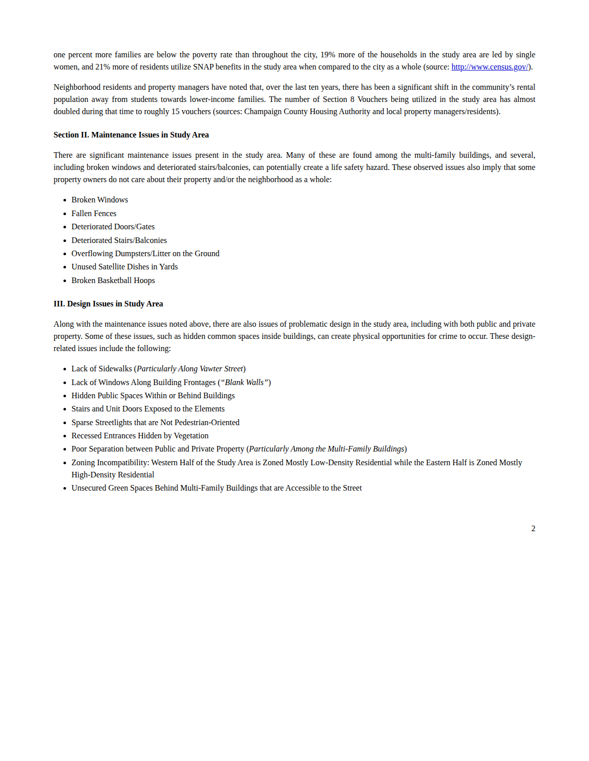one percent more families are below the poverty rate than throughout the city, 19% more of the households in the study area are led by single women, and 21% more of residents utilize SNAP benefits in the study area when compared to the city as a whole (source: http://www.census.gov/).
Neighborhood residents and property managers have noted that, over the last ten years, there has been a significant shift in the community’s rental population away from students towards lower-income families. The number of Section 8 Vouchers being utilized in the study area has almost doubled during that time to roughly 15 vouchers (sources: Champaign County Housing Authority and local property managers/residents).
Section II. Maintenance Issues in Study Area
There are significant maintenance issues present in the study area. Many of these are found among the multi-family buildings, and several, including broken windows and deteriorated stairs/balconies, can potentially create a life safety hazard. These observed issues also imply that some property owners do not care about their property and/or the neighborhood as a whole:
Broken Windows
Fallen Fences
Deteriorated Doors/Gates
Deteriorated Stairs/Balconies
Overflowing Dumpsters/Litter on the Ground
Unused Satellite Dishes in Yards
Broken Basketball Hoops
III. Design Issues in Study Area
Along with the maintenance issues noted above, there are also issues of problematic design in the study area, including with both public and private property. Some of these issues, such as hidden common spaces inside buildings, can create physical opportunities for crime to occur. These design-related issues include the following:
Lack of Sidewalks (Particularly Along Vawter Street)
Lack of Windows Along Building Frontages (“Blank Walls”)
Hidden Public Spaces Within or Behind Buildings
Stairs and Unit Doors Exposed to the Elements
Sparse Streetlights that are Not Pedestrian-Oriented
Recessed Entrances Hidden by Vegetation
Poor Separation between Public and Private Property (Particularly Among the Multi-Family Buildings)
Zoning Incompatibility: Western Half of the Study Area is Zoned Mostly Low-Density Residential while the Eastern Half is Zoned Mostly High-Density Residential
Unsecured Green Spaces Behind Multi-Family Buildings that are Accessible to the Street
2